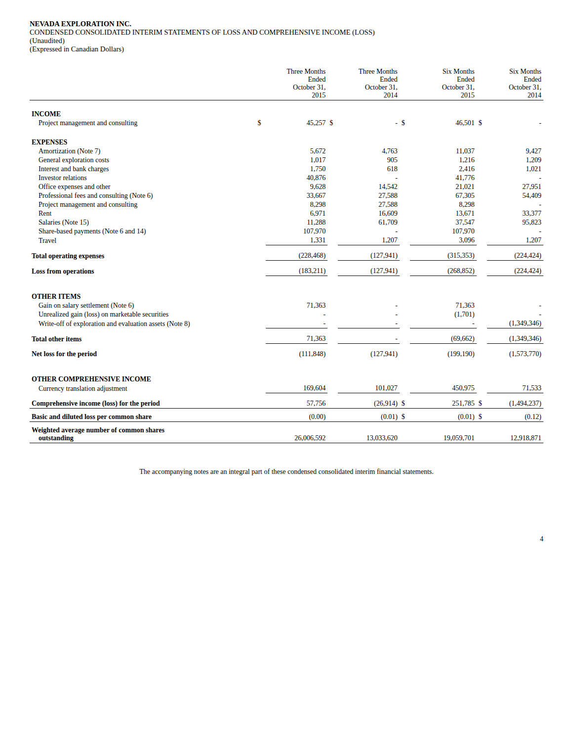NEVADA EXPLORATION INC.
CONDENSED CONSOLIDATED INTERIM STATEMENTS OF LOSS AND COMPREHENSIVE INCOME (LOSS)
(Unaudited)
(Expressed in Canadian Dollars)
| | Three Months Ended October 31, 2015 | Three Months Ended October 31, 2014 | Six Months Ended October 31, 2015 | Six Months Ended October 31, 2014 |
| --- | --- | --- | --- | --- |
| INCOME | |
| Project management and consulting | $ | 45,257 | $ | - | $ | 46,501 | $ | - |
| EXPENSES | |
| Amortization (Note 7) | | 5,672 | | 4,763 | | 11,037 | | 9,427 |
| General exploration costs | | 1,017 | | 905 | | 1,216 | | 1,209 |
| Interest and bank charges | | 1,750 | | 618 | | 2,416 | | 1,021 |
| Investor relations | | 40,876 | | - | | 41,776 | | - |
| Office expenses and other | | 9,628 | | 14,542 | | 21,021 | | 27,951 |
| Professional fees and consulting (Note 6) | | 33,667 | | 27,588 | | 67,305 | | 54,409 |
| Project management and consulting | | 8,298 | | 27,588 | | 8,298 | | - |
| Rent | | 6,971 | | 16,609 | | 13,671 | | 33,377 |
| Salaries (Note 15) | | 11,288 | | 61,709 | | 37,547 | | 95,823 |
| Share-based payments (Note 6 and 14) | | 107,970 | | - | | 107,970 | | - |
| Travel | | 1,331 | | 1,207 | | 3,096 | | 1,207 |
| Total operating expenses | | (228,468) | | (127,941) | | (315,353) | | (224,424) |
| Loss from operations | | (183,211) | | (127,941) | | (268,852) | | (224,424) |
| OTHER ITEMS | |
| Gain on salary settlement (Note 6) | | 71,363 | | - | | 71,363 | | - |
| Unrealized gain (loss) on marketable securities | | - | | - | | (1,701) | | - |
| Write-off of exploration and evaluation assets (Note 8) | | - | | - | | - | | (1,349,346) |
| Total other items | | 71,363 | | - | | (69,662) | | (1,349,346) |
| Net loss for the period | | (111,848) | | (127,941) | | (199,190) | | (1,573,770) |
| OTHER COMPREHENSIVE INCOME | |
| Currency translation adjustment | | 169,604 | | 101,027 | | 450,975 | | 71,533 |
| Comprehensive income (loss) for the period | | 57,756 | | (26,914) | $ | 251,785 | $ | (1,494,237) |
| Basic and diluted loss per common share | | (0.00) | | (0.01) | $ | (0.01) | $ | (0.12) |
| Weighted average number of common shares outstanding | | 26,006,592 | | 13,033,620 | | 19,059,701 | | 12,918,871 |
The accompanying notes are an integral part of these condensed consolidated interim financial statements.
4